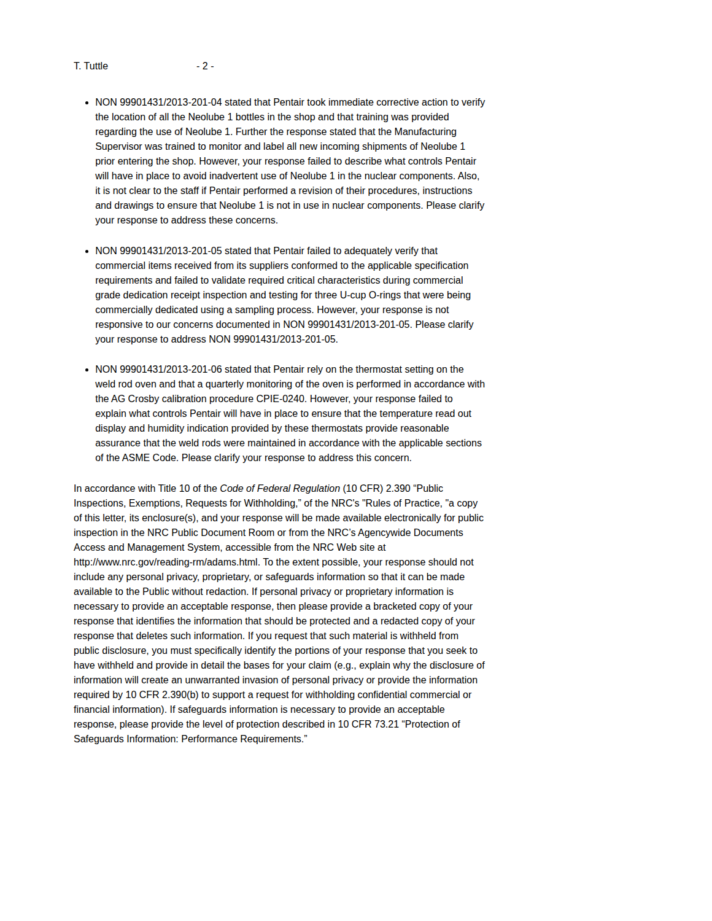T. Tuttle - 2 -
NON 99901431/2013-201-04 stated that Pentair took immediate corrective action to verify the location of all the Neolube 1 bottles in the shop and that training was provided regarding the use of Neolube 1. Further the response stated that the Manufacturing Supervisor was trained to monitor and label all new incoming shipments of Neolube 1 prior entering the shop. However, your response failed to describe what controls Pentair will have in place to avoid inadvertent use of Neolube 1 in the nuclear components. Also, it is not clear to the staff if Pentair performed a revision of their procedures, instructions and drawings to ensure that Neolube 1 is not in use in nuclear components. Please clarify your response to address these concerns.
NON 99901431/2013-201-05 stated that Pentair failed to adequately verify that commercial items received from its suppliers conformed to the applicable specification requirements and failed to validate required critical characteristics during commercial grade dedication receipt inspection and testing for three U-cup O-rings that were being commercially dedicated using a sampling process. However, your response is not responsive to our concerns documented in NON 99901431/2013-201-05. Please clarify your response to address NON 99901431/2013-201-05.
NON 99901431/2013-201-06 stated that Pentair rely on the thermostat setting on the weld rod oven and that a quarterly monitoring of the oven is performed in accordance with the AG Crosby calibration procedure CPIE-0240. However, your response failed to explain what controls Pentair will have in place to ensure that the temperature read out display and humidity indication provided by these thermostats provide reasonable assurance that the weld rods were maintained in accordance with the applicable sections of the ASME Code. Please clarify your response to address this concern.
In accordance with Title 10 of the Code of Federal Regulation (10 CFR) 2.390 “Public Inspections, Exemptions, Requests for Withholding,” of the NRC's "Rules of Practice, "a copy of this letter, its enclosure(s), and your response will be made available electronically for public inspection in the NRC Public Document Room or from the NRC’s Agencywide Documents Access and Management System, accessible from the NRC Web site at http://www.nrc.gov/reading-rm/adams.html. To the extent possible, your response should not include any personal privacy, proprietary, or safeguards information so that it can be made available to the Public without redaction. If personal privacy or proprietary information is necessary to provide an acceptable response, then please provide a bracketed copy of your response that identifies the information that should be protected and a redacted copy of your response that deletes such information. If you request that such material is withheld from public disclosure, you must specifically identify the portions of your response that you seek to have withheld and provide in detail the bases for your claim (e.g., explain why the disclosure of information will create an unwarranted invasion of personal privacy or provide the information required by 10 CFR 2.390(b) to support a request for withholding confidential commercial or financial information). If safeguards information is necessary to provide an acceptable response, please provide the level of protection described in 10 CFR 73.21 “Protection of Safeguards Information: Performance Requirements.”